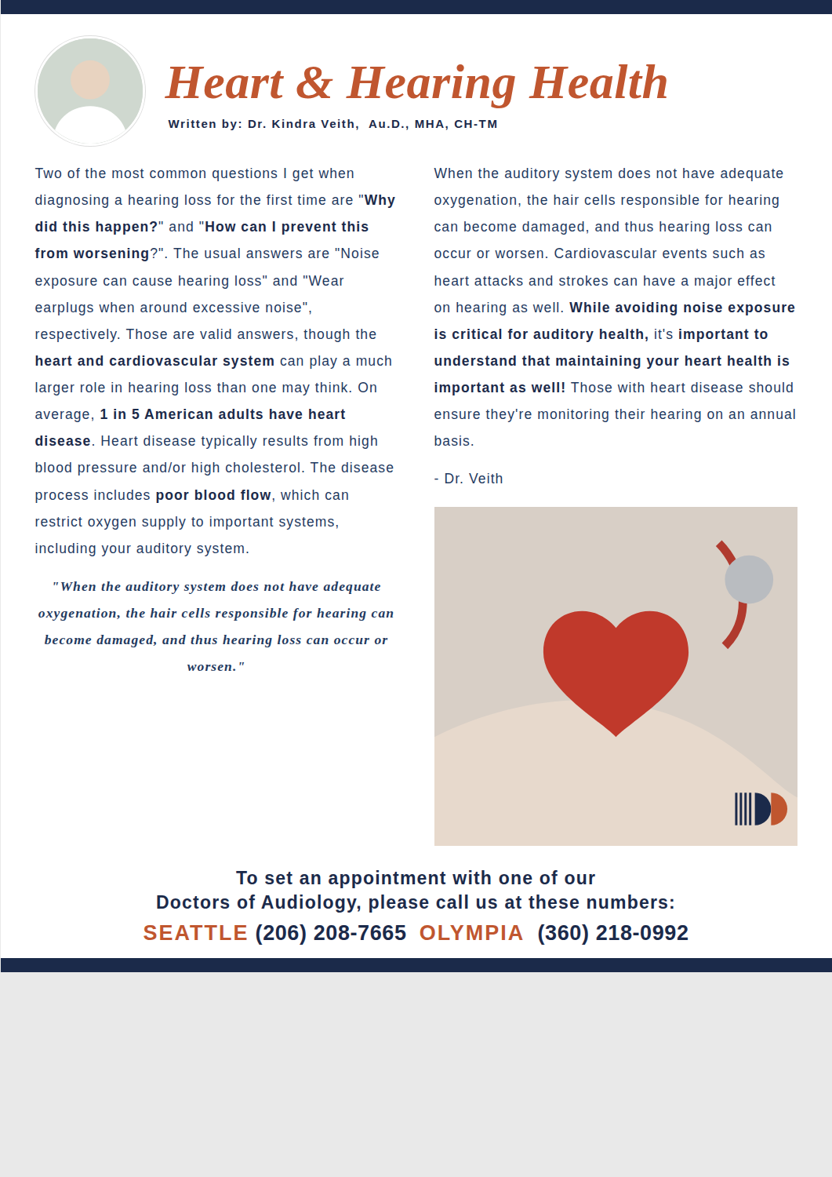Heart & Hearing Health
Written by: Dr. Kindra Veith, Au.D., MHA, CH-TM
Two of the most common questions I get when diagnosing a hearing loss for the first time are "Why did this happen?" and "How can I prevent this from worsening?". The usual answers are "Noise exposure can cause hearing loss" and "Wear earplugs when around excessive noise", respectively. Those are valid answers, though the heart and cardiovascular system can play a much larger role in hearing loss than one may think. On average, 1 in 5 American adults have heart disease. Heart disease typically results from high blood pressure and/or high cholesterol. The disease process includes poor blood flow, which can restrict oxygen supply to important systems, including your auditory system.
"When the auditory system does not have adequate oxygenation, the hair cells responsible for hearing can become damaged, and thus hearing loss can occur or worsen."
When the auditory system does not have adequate oxygenation, the hair cells responsible for hearing can become damaged, and thus hearing loss can occur or worsen. Cardiovascular events such as heart attacks and strokes can have a major effect on hearing as well. While avoiding noise exposure is critical for auditory health, it's important to understand that maintaining your heart health is important as well! Those with heart disease should ensure they're monitoring their hearing on an annual basis.
- Dr. Veith
To set an appointment with one of our
Doctors of Audiology, please call us at these numbers:
SEATTLE (206) 208-7665 OLYMPIA (360) 218-0992